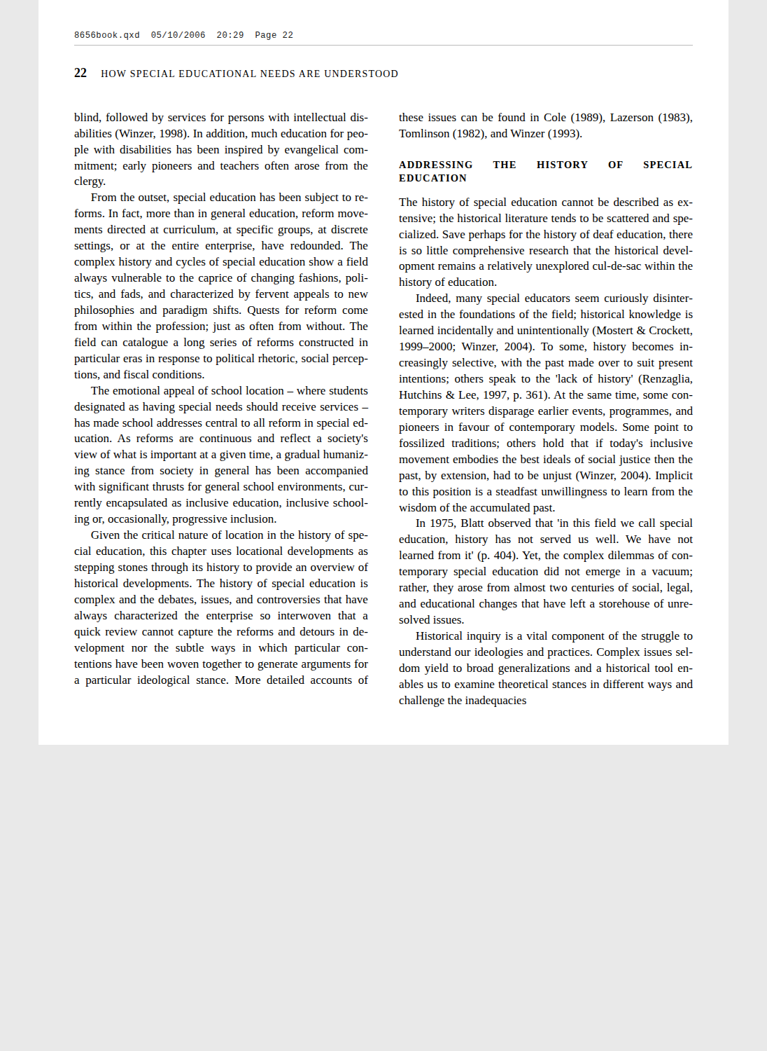8656book.qxd 05/10/2006 20:29 Page 22
22
How Special Educational Needs Are Understood
blind, followed by services for persons with intellectual disabilities (Winzer, 1998). In addition, much education for people with disabilities has been inspired by evangelical commitment; early pioneers and teachers often arose from the clergy.
From the outset, special education has been subject to reforms. In fact, more than in general education, reform movements directed at curriculum, at specific groups, at discrete settings, or at the entire enterprise, have redounded. The complex history and cycles of special education show a field always vulnerable to the caprice of changing fashions, politics, and fads, and characterized by fervent appeals to new philosophies and paradigm shifts. Quests for reform come from within the profession; just as often from without. The field can catalogue a long series of reforms constructed in particular eras in response to political rhetoric, social perceptions, and fiscal conditions.
The emotional appeal of school location – where students designated as having special needs should receive services – has made school addresses central to all reform in special education. As reforms are continuous and reflect a society's view of what is important at a given time, a gradual humanizing stance from society in general has been accompanied with significant thrusts for general school environments, currently encapsulated as inclusive education, inclusive schooling or, occasionally, progressive inclusion.
Given the critical nature of location in the history of special education, this chapter uses locational developments as stepping stones through its history to provide an overview of historical developments. The history of special education is complex and the debates, issues, and controversies that have always characterized the enterprise so interwoven that a quick review cannot capture the reforms and detours in development nor the subtle ways in which particular contentions have been woven together to generate arguments for a particular ideological stance. More detailed accounts of these issues can be found in Cole (1989), Lazerson (1983), Tomlinson (1982), and Winzer (1993).
Addressing the History of Special Education
The history of special education cannot be described as extensive; the historical literature tends to be scattered and specialized. Save perhaps for the history of deaf education, there is so little comprehensive research that the historical development remains a relatively unexplored cul-de-sac within the history of education.
Indeed, many special educators seem curiously disinterested in the foundations of the field; historical knowledge is learned incidentally and unintentionally (Mostert & Crockett, 1999–2000; Winzer, 2004). To some, history becomes increasingly selective, with the past made over to suit present intentions; others speak to the 'lack of history' (Renzaglia, Hutchins & Lee, 1997, p. 361). At the same time, some contemporary writers disparage earlier events, programmes, and pioneers in favour of contemporary models. Some point to fossilized traditions; others hold that if today's inclusive movement embodies the best ideals of social justice then the past, by extension, had to be unjust (Winzer, 2004). Implicit to this position is a steadfast unwillingness to learn from the wisdom of the accumulated past.
In 1975, Blatt observed that 'in this field we call special education, history has not served us well. We have not learned from it' (p. 404). Yet, the complex dilemmas of contemporary special education did not emerge in a vacuum; rather, they arose from almost two centuries of social, legal, and educational changes that have left a storehouse of unresolved issues.
Historical inquiry is a vital component of the struggle to understand our ideologies and practices. Complex issues seldom yield to broad generalizations and a historical tool enables us to examine theoretical stances in different ways and challenge the inadequacies